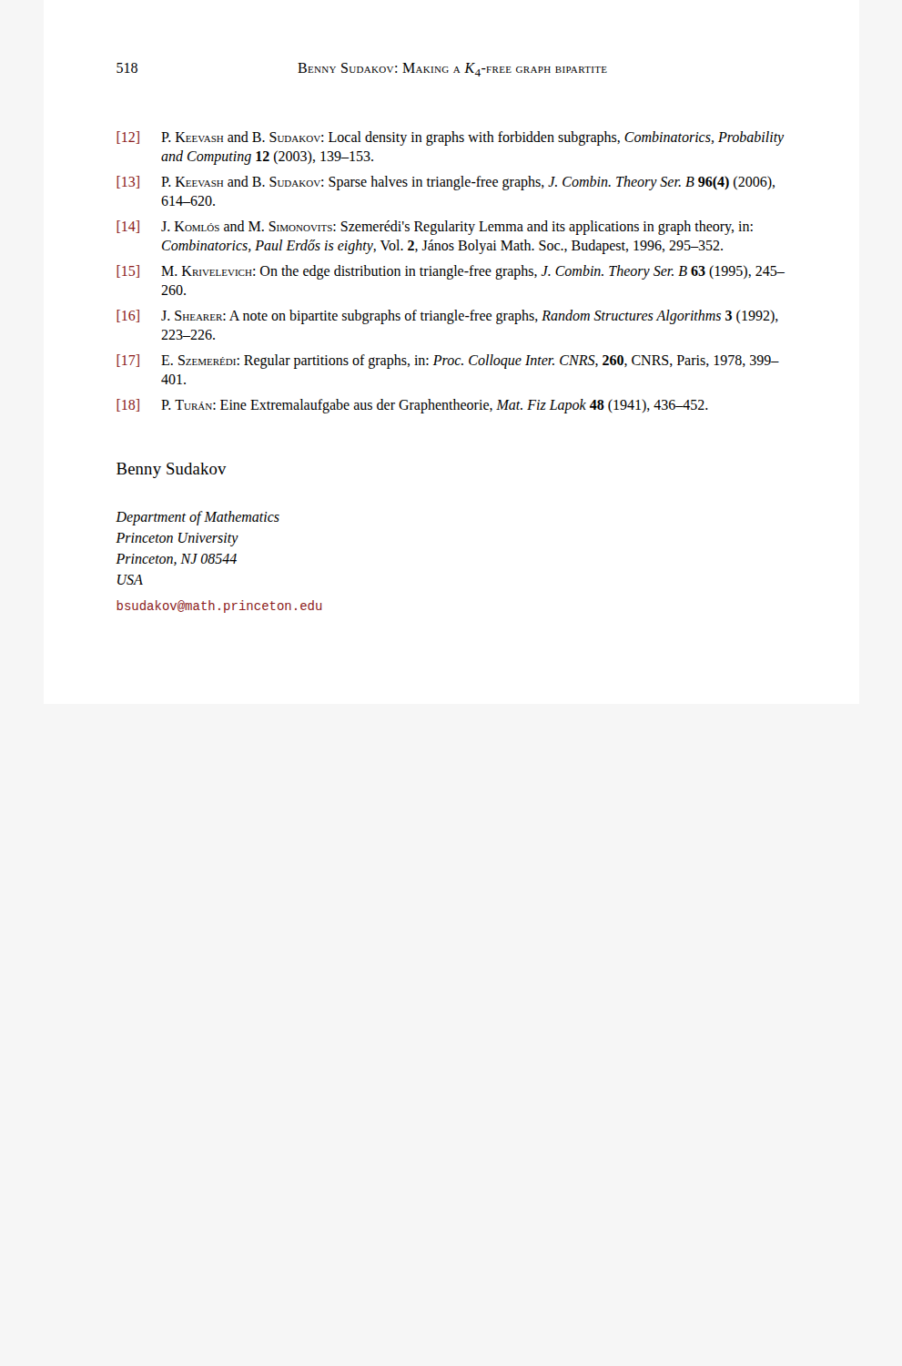518 Benny Sudakov: Making a K4-free graph bipartite
[12] P. Keevash and B. Sudakov: Local density in graphs with forbidden subgraphs, Combinatorics, Probability and Computing 12 (2003), 139–153.
[13] P. Keevash and B. Sudakov: Sparse halves in triangle-free graphs, J. Combin. Theory Ser. B 96(4) (2006), 614–620.
[14] J. Komlós and M. Simonovits: Szemerédi's Regularity Lemma and its applications in graph theory, in: Combinatorics, Paul Erdős is eighty, Vol. 2, János Bolyai Math. Soc., Budapest, 1996, 295–352.
[15] M. Krivelevich: On the edge distribution in triangle-free graphs, J. Combin. Theory Ser. B 63 (1995), 245–260.
[16] J. Shearer: A note on bipartite subgraphs of triangle-free graphs, Random Structures Algorithms 3 (1992), 223–226.
[17] E. Szemerédi: Regular partitions of graphs, in: Proc. Colloque Inter. CNRS, 260, CNRS, Paris, 1978, 399–401.
[18] P. Turán: Eine Extremalaufgabe aus der Graphentheorie, Mat. Fiz Lapok 48 (1941), 436–452.
Benny Sudakov
Department of Mathematics
Princeton University
Princeton, NJ 08544
USA bsudakov@math.princeton.edu